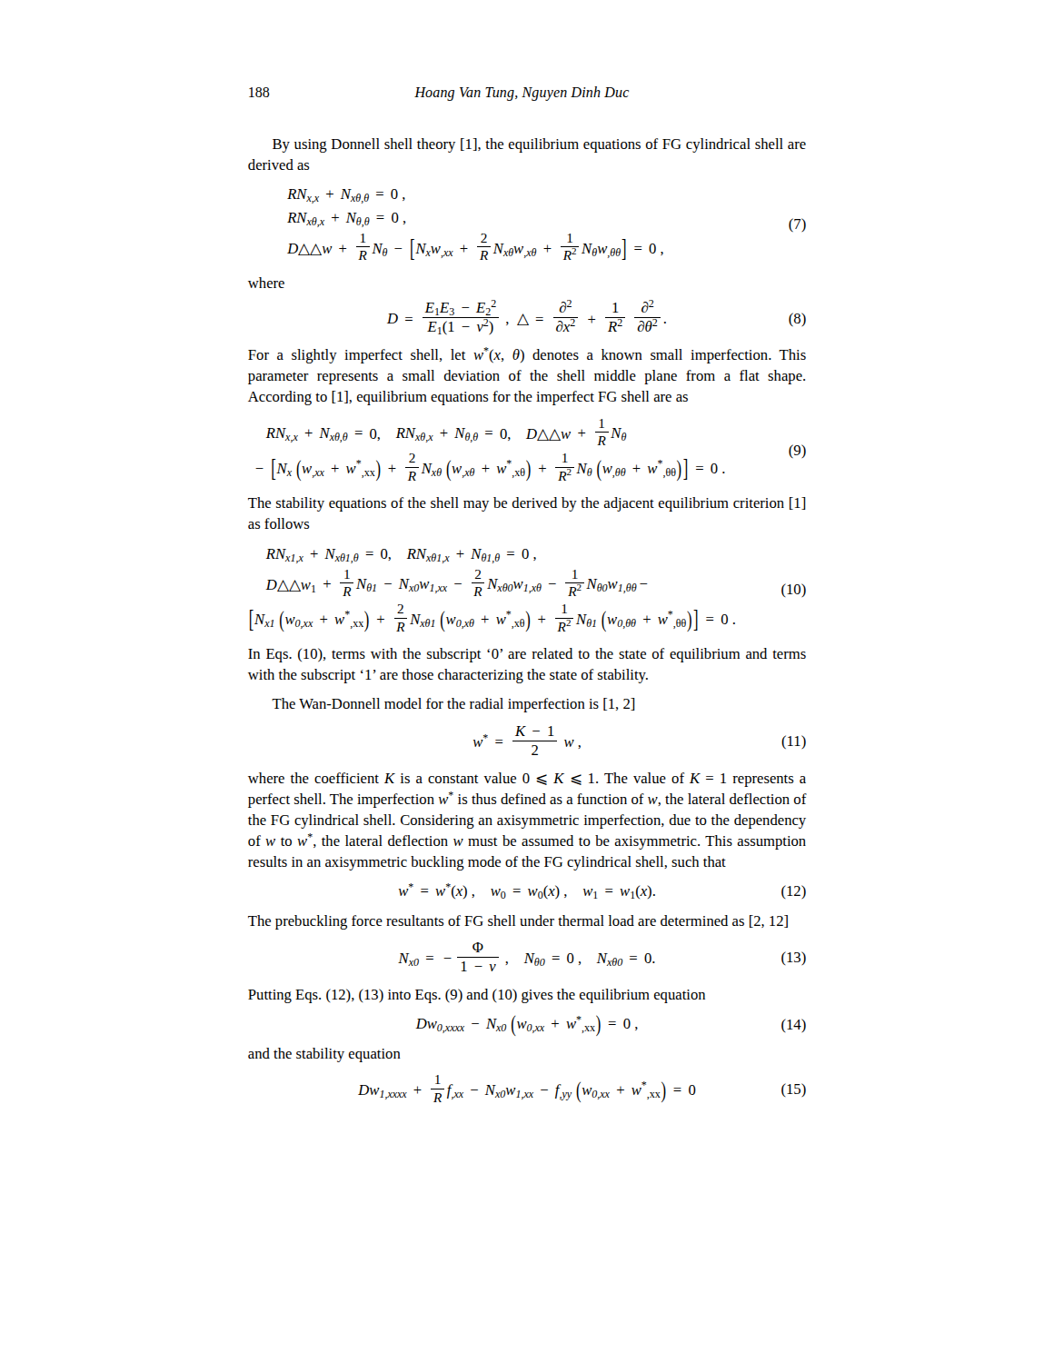188
Hoang Van Tung, Nguyen Dinh Duc
By using Donnell shell theory [1], the equilibrium equations of FG cylindrical shell are derived as
RNx,x + Nxθ,θ = 0 ,
RNxθ,x + Nθ,θ = 0 ,
D△△w + 1 R Nθ − [Nxw,xx + 2 R Nxθw,xθ + 1 R2 Nθw,θθ] = 0 ,
(7)
where
D = E1E3 − E22 E1(1 − ν2) , △ = ∂2∂x2 + 1 R2 ∂2∂θ2.
(8)
For a slightly imperfect shell, let w*(x, θ) denotes a known small imperfection. This parameter represents a small deviation of the shell middle plane from a flat shape. According to [1], equilibrium equations for the imperfect FG shell are as
RNx,x + Nxθ,θ = 0, RNxθ,x + Nθ,θ = 0, D△△w + 1 R Nθ
− [Nx (w,xx + w*,xx) + 2 R Nxθ (w,xθ + w*,xθ) + 1 R2 Nθ (w,θθ + w*,θθ)] = 0 .
(9)
The stability equations of the shell may be derived by the adjacent equilibrium criterion [1] as follows
RNx1,x + Nxθ1,θ = 0, RNxθ1,x + Nθ1,θ = 0 ,
D△△w1 + 1 R Nθ1 − Nx0w1,xx − 2 R Nxθ0w1,xθ − 1 R2 Nθ0w1,θθ−
[Nx1 (w0,xx + w*,xx) + 2 R Nxθ1 (w0,xθ + w*,xθ) + 1 R2 Nθ1 (w0,θθ + w*,θθ)] = 0 .
(10)
In Eqs. (10), terms with the subscript ‘0’ are related to the state of equilibrium and terms with the subscript ‘1’ are those characterizing the state of stability.
The Wan-Donnell model for the radial imperfection is [1, 2]
w* = K − 12 w ,
(11)
where the coefficient K is a constant value 0 ⩽ K ⩽ 1. The value of K = 1 represents a perfect shell. The imperfection w* is thus defined as a function of w, the lateral deflection of the FG cylindrical shell. Considering an axisymmetric imperfection, due to the dependency of w to w*, the lateral deflection w must be assumed to be axisymmetric. This assumption results in an axisymmetric buckling mode of the FG cylindrical shell, such that
w* = w*(x) , w0 = w0(x) , w1 = w1(x).
(12)
The prebuckling force resultants of FG shell under thermal load are determined as [2, 12]
Nx0 = −Φ 1 − ν , Nθ0 = 0 , Nxθ0 = 0.
(13)
Putting Eqs. (12), (13) into Eqs. (9) and (10) gives the equilibrium equation
Dw0,xxxx − Nx0 (w0,xx + w*,xx) = 0 ,
(14)
and the stability equation
Dw1,xxxx + 1 R f,xx − Nx0w1,xx − f,yy (w0,xx + w*,xx) = 0
(15)